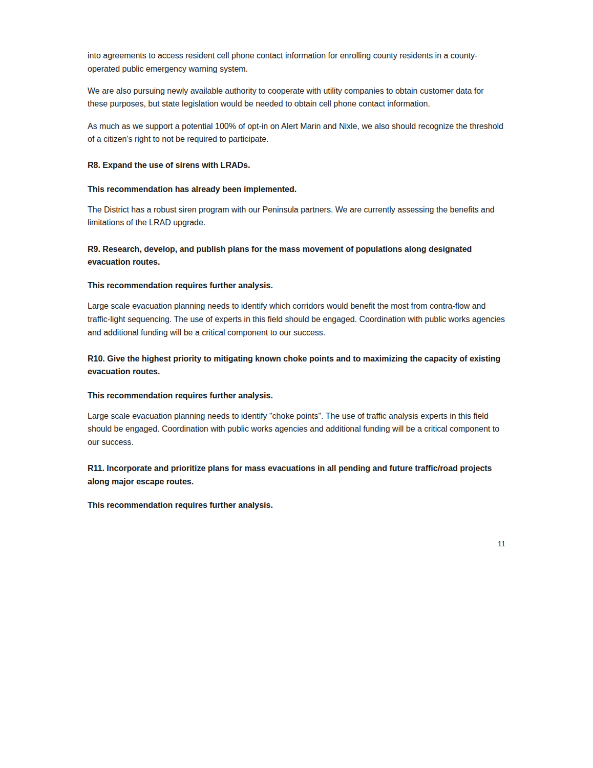into agreements to access resident cell phone contact information for enrolling county residents in a county-operated public emergency warning system.
We are also pursuing newly available authority to cooperate with utility companies to obtain customer data for these purposes, but state legislation would be needed to obtain cell phone contact information.
As much as we support a potential 100% of opt-in on Alert Marin and Nixle, we also should recognize the threshold of a citizen's right to not be required to participate.
R8. Expand the use of sirens with LRADs.
This recommendation has already been implemented.
The District has a robust siren program with our Peninsula partners. We are currently assessing the benefits and limitations of the LRAD upgrade.
R9. Research, develop, and publish plans for the mass movement of populations along designated evacuation routes.
This recommendation requires further analysis.
Large scale evacuation planning needs to identify which corridors would benefit the most from contra-flow and traffic-light sequencing. The use of experts in this field should be engaged. Coordination with public works agencies and additional funding will be a critical component to our success.
R10. Give the highest priority to mitigating known choke points and to maximizing the capacity of existing evacuation routes.
This recommendation requires further analysis.
Large scale evacuation planning needs to identify "choke points". The use of traffic analysis experts in this field should be engaged. Coordination with public works agencies and additional funding will be a critical component to our success.
R11. Incorporate and prioritize plans for mass evacuations in all pending and future traffic/road projects along major escape routes.
This recommendation requires further analysis.
11